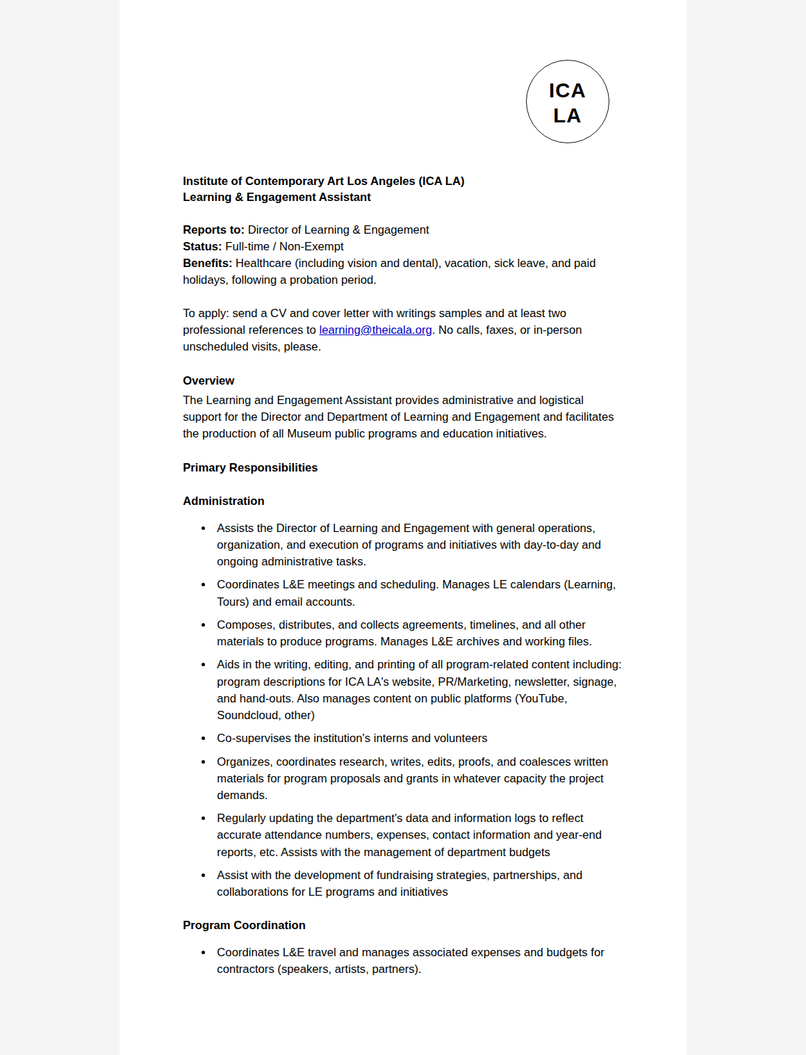ICA LA
Institute of Contemporary Art Los Angeles (ICA LA) Learning & Engagement Assistant
Reports to: Director of Learning & Engagement
Status: Full-time / Non-Exempt
Benefits: Healthcare (including vision and dental), vacation, sick leave, and paid holidays, following a probation period.
To apply: send a CV and cover letter with writings samples and at least two professional references to learning@theicala.org. No calls, faxes, or in-person unscheduled visits, please.
Overview
The Learning and Engagement Assistant provides administrative and logistical support for the Director and Department of Learning and Engagement and facilitates the production of all Museum public programs and education initiatives.
Primary Responsibilities
Administration
Assists the Director of Learning and Engagement with general operations, organization, and execution of programs and initiatives with day-to-day and ongoing administrative tasks.
Coordinates L&E meetings and scheduling. Manages LE calendars (Learning, Tours) and email accounts.
Composes, distributes, and collects agreements, timelines, and all other materials to produce programs. Manages L&E archives and working files.
Aids in the writing, editing, and printing of all program-related content including: program descriptions for ICA LA's website, PR/Marketing, newsletter, signage, and hand-outs. Also manages content on public platforms (YouTube, Soundcloud, other)
Co-supervises the institution's interns and volunteers
Organizes, coordinates research, writes, edits, proofs, and coalesces written materials for program proposals and grants in whatever capacity the project demands.
Regularly updating the department's data and information logs to reflect accurate attendance numbers, expenses, contact information and year-end reports, etc. Assists with the management of department budgets
Assist with the development of fundraising strategies, partnerships, and collaborations for LE programs and initiatives
Program Coordination
Coordinates L&E travel and manages associated expenses and budgets for contractors (speakers, artists, partners).